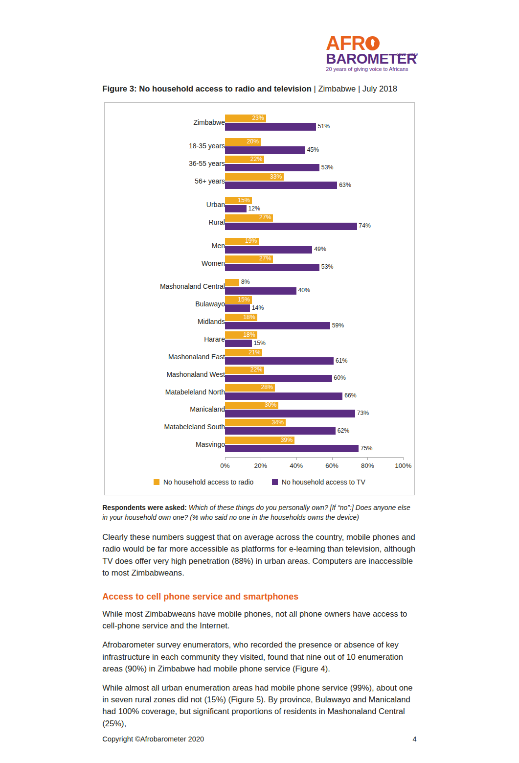AFR BAROMETER 1999–2019
20 years of giving voice to Africans
Figure 3: No household access to radio and television | Zimbabwe | July 2018
| Zimbabwe | 23% 51% |
| 18-35 years | 20% 45% |
| 36-55 years | 22% 53% |
| 56+ years | 33% 63% |
| Urban | 15% 12% |
| Rural | 27% 74% |
| Men | 19% 49% |
| Women | 27% 53% |
| Mashonaland Central | 8% 40% |
| Bulawayo | 15% 14% |
| Midlands | 18% 59% |
| Harare | 18% 15% |
| Mashonaland East | 21% 61% |
| Mashonaland West | 22% 60% |
| Matabeleland North | 28% 66% |
| Manicaland | 30% 73% |
| Matabeleland South | 34% 62% |
| Masvingo | 39% 75% |
| | 0% 20% 40% 60% 80% 100% |
No household access to radio
No household access to TV
Respondents were asked: Which of these things do you personally own? [If “no”:] Does anyone else in your household own one? (% who said no one in the households owns the device)
Clearly these numbers suggest that on average across the country, mobile phones and radio would be far more accessible as platforms for e-learning than television, although TV does offer very high penetration (88%) in urban areas. Computers are inaccessible to most Zimbabweans.
Access to cell phone service and smartphones
While most Zimbabweans have mobile phones, not all phone owners have access to cell-phone service and the Internet.
Afrobarometer survey enumerators, who recorded the presence or absence of key infrastructure in each community they visited, found that nine out of 10 enumeration areas (90%) in Zimbabwe had mobile phone service (Figure 4).
While almost all urban enumeration areas had mobile phone service (99%), about one in seven rural zones did not (15%) (Figure 5). By province, Bulawayo and Manicaland had 100% coverage, but significant proportions of residents in Mashonaland Central (25%),
Copyright ©Afrobarometer 2020
4